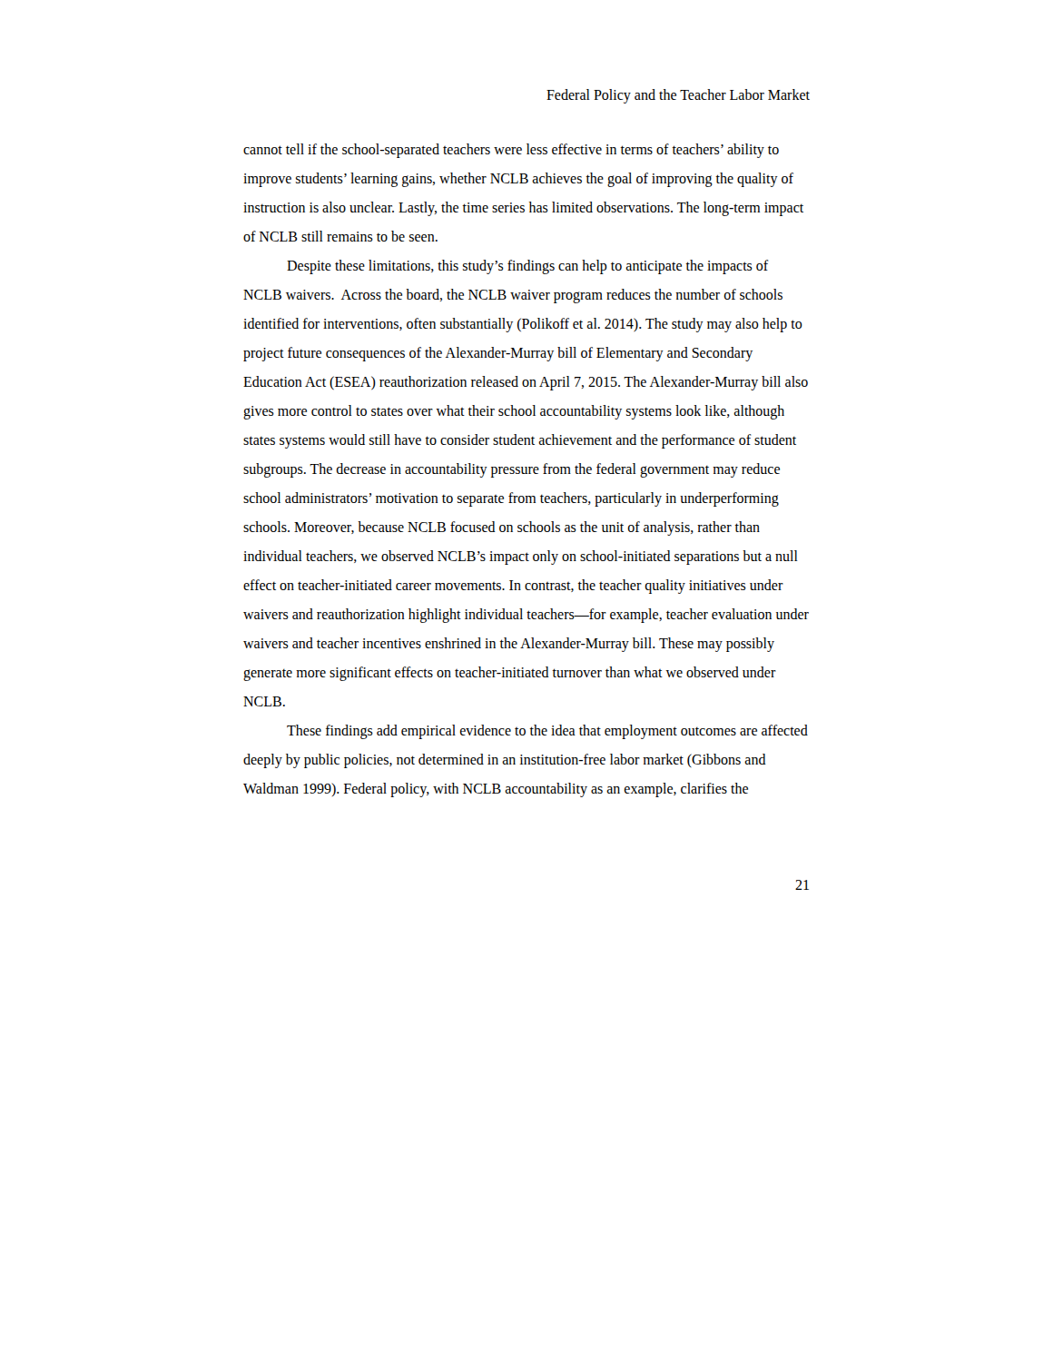Federal Policy and the Teacher Labor Market
cannot tell if the school-separated teachers were less effective in terms of teachers’ ability to improve students’ learning gains, whether NCLB achieves the goal of improving the quality of instruction is also unclear. Lastly, the time series has limited observations. The long-term impact of NCLB still remains to be seen.
Despite these limitations, this study’s findings can help to anticipate the impacts of NCLB waivers. Across the board, the NCLB waiver program reduces the number of schools identified for interventions, often substantially (Polikoff et al. 2014). The study may also help to project future consequences of the Alexander-Murray bill of Elementary and Secondary Education Act (ESEA) reauthorization released on April 7, 2015. The Alexander-Murray bill also gives more control to states over what their school accountability systems look like, although states systems would still have to consider student achievement and the performance of student subgroups. The decrease in accountability pressure from the federal government may reduce school administrators’ motivation to separate from teachers, particularly in underperforming schools. Moreover, because NCLB focused on schools as the unit of analysis, rather than individual teachers, we observed NCLB’s impact only on school-initiated separations but a null effect on teacher-initiated career movements. In contrast, the teacher quality initiatives under waivers and reauthorization highlight individual teachers—for example, teacher evaluation under waivers and teacher incentives enshrined in the Alexander-Murray bill. These may possibly generate more significant effects on teacher-initiated turnover than what we observed under NCLB.
These findings add empirical evidence to the idea that employment outcomes are affected deeply by public policies, not determined in an institution-free labor market (Gibbons and Waldman 1999). Federal policy, with NCLB accountability as an example, clarifies the
21